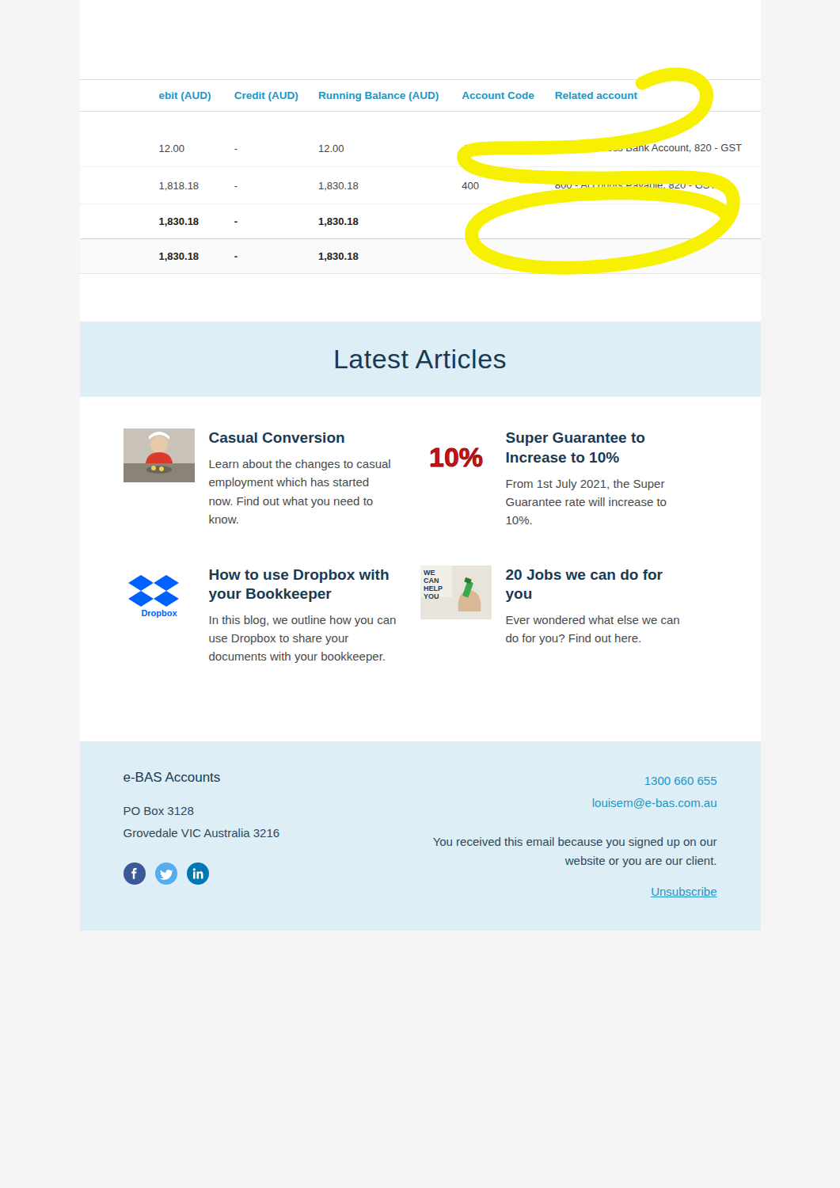| ebit (AUD) | Credit (AUD) | Running Balance (AUD) | Account Code | Related account |
| --- | --- | --- | --- | --- |
| 12.00 | - | 12.00 | 400 | 090 - Business Bank Account, 820 - GST |
| 1,818.18 | - | 1,830.18 | 400 | 800 - Accounts Payable, 820 - GST |
| 1,830.18 | - | 1,830.18 | | |
| 1,830.18 | - | 1,830.18 | | |
Latest Articles
Casual Conversion
Learn about the changes to casual employment which has started now. Find out what you need to know.
10% 10%
Super Guarantee to Increase to 10%
From 1st July 2021, the Super Guarantee rate will increase to 10%.
Dropbox
How to use Dropbox with your Bookkeeper
In this blog, we outline how you can use Dropbox to share your documents with your bookkeeper.
WE CAN HELP YOU
20 Jobs we can do for you
Ever wondered what else we can do for you? Find out here.
e-BAS Accounts
PO Box 3128
Grovedale VIC Australia 3216
1300 660 655
louisem@e-bas.com.au
You received this email because you signed up on our website or you are our client.
Unsubscribe